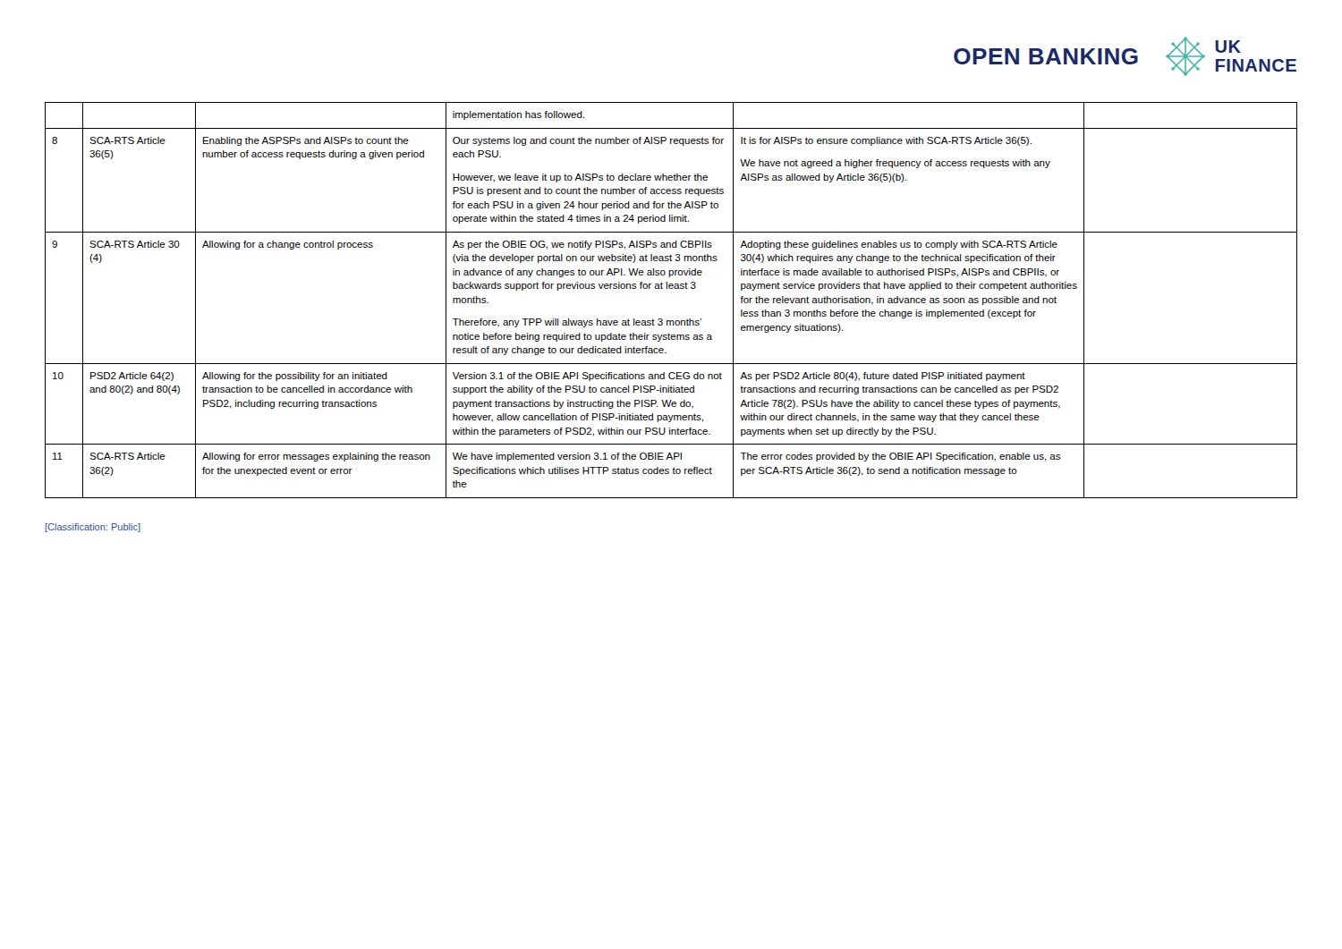OPEN BANKING
UK FINANCE
| | | | implementation has followed. | | |
| 8 | SCA-RTS Article 36(5) | Enabling the ASPSPs and AISPs to count the number of access requests during a given period | Our systems log and count the number of AISP requests for each PSU. However, we leave it up to AISPs to declare whether the PSU is present and to count the number of access requests for each PSU in a given 24 hour period and for the AISP to operate within the stated 4 times in a 24 period limit. | It is for AISPs to ensure compliance with SCA-RTS Article 36(5). We have not agreed a higher frequency of access requests with any AISPs as allowed by Article 36(5)(b). | |
| 9 | SCA-RTS Article 30 (4) | Allowing for a change control process | As per the OBIE OG, we notify PISPs, AISPs and CBPIIs (via the developer portal on our website) at least 3 months in advance of any changes to our API. We also provide backwards support for previous versions for at least 3 months. Therefore, any TPP will always have at least 3 months’ notice before being required to update their systems as a result of any change to our dedicated interface. | Adopting these guidelines enables us to comply with SCA-RTS Article 30(4) which requires any change to the technical specification of their interface is made available to authorised PISPs, AISPs and CBPIIs, or payment service providers that have applied to their competent authorities for the relevant authorisation, in advance as soon as possible and not less than 3 months before the change is implemented (except for emergency situations). | |
| 10 | PSD2 Article 64(2) and 80(2) and 80(4) | Allowing for the possibility for an initiated transaction to be cancelled in accordance with PSD2, including recurring transactions | Version 3.1 of the OBIE API Specifications and CEG do not support the ability of the PSU to cancel PISP-initiated payment transactions by instructing the PISP. We do, however, allow cancellation of PISP-initiated payments, within the parameters of PSD2, within our PSU interface. | As per PSD2 Article 80(4), future dated PISP initiated payment transactions and recurring transactions can be cancelled as per PSD2 Article 78(2). PSUs have the ability to cancel these types of payments, within our direct channels, in the same way that they cancel these payments when set up directly by the PSU. | |
| 11 | SCA-RTS Article 36(2) | Allowing for error messages explaining the reason for the unexpected event or error | We have implemented version 3.1 of the OBIE API Specifications which utilises HTTP status codes to reflect the | The error codes provided by the OBIE API Specification, enable us, as per SCA-RTS Article 36(2), to send a notification message to | |
[Classification: Public]